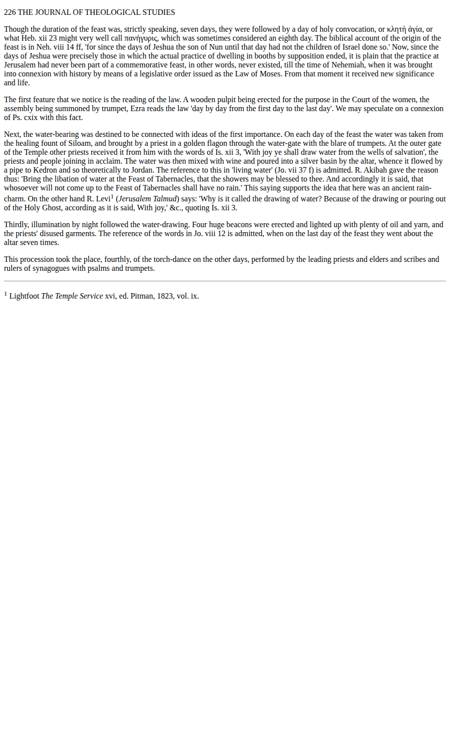226 THE JOURNAL OF THEOLOGICAL STUDIES
Though the duration of the feast was, strictly speaking, seven days, they were followed by a day of holy convocation, or κλητὴ ἁγία, or what Heb. xii 23 might very well call πανήγυρις, which was sometimes considered an eighth day. The biblical account of the origin of the feast is in Neh. viii 14 ff, 'for since the days of Jeshua the son of Nun until that day had not the children of Israel done so.' Now, since the days of Jeshua were precisely those in which the actual practice of dwelling in booths by supposition ended, it is plain that the practice at Jerusalem had never been part of a commemorative feast, in other words, never existed, till the time of Nehemiah, when it was brought into connexion with history by means of a legislative order issued as the Law of Moses. From that moment it received new significance and life.
The first feature that we notice is the reading of the law. A wooden pulpit being erected for the purpose in the Court of the women, the assembly being summoned by trumpet, Ezra reads the law 'day by day from the first day to the last day'. We may speculate on a connexion of Ps. cxix with this fact.
Next, the water-bearing was destined to be connected with ideas of the first importance. On each day of the feast the water was taken from the healing fount of Siloam, and brought by a priest in a golden flagon through the water-gate with the blare of trumpets. At the outer gate of the Temple other priests received it from him with the words of Is. xii 3, 'With joy ye shall draw water from the wells of salvation', the priests and people joining in acclaim. The water was then mixed with wine and poured into a silver basin by the altar, whence it flowed by a pipe to Kedron and so theoretically to Jordan. The reference to this in 'living water' (Jo. vii 37 f) is admitted. R. Akibah gave the reason thus: 'Bring the libation of water at the Feast of Tabernacles, that the showers may be blessed to thee. And accordingly it is said, that whosoever will not come up to the Feast of Tabernacles shall have no rain.' This saying supports the idea that here was an ancient rain-charm. On the other hand R. Levi1 (Jerusalem Talmud) says: 'Why is it called the drawing of water? Because of the drawing or pouring out of the Holy Ghost, according as it is said, With joy,' &c., quoting Is. xii 3.
Thirdly, illumination by night followed the water-drawing. Four huge beacons were erected and lighted up with plenty of oil and yarn, and the priests' disused garments. The reference of the words in Jo. viii 12 is admitted, when on the last day of the feast they went about the altar seven times.
This procession took the place, fourthly, of the torch-dance on the other days, performed by the leading priests and elders and scribes and rulers of synagogues with psalms and trumpets.
1 Lightfoot The Temple Service xvi, ed. Pitman, 1823, vol. ix.